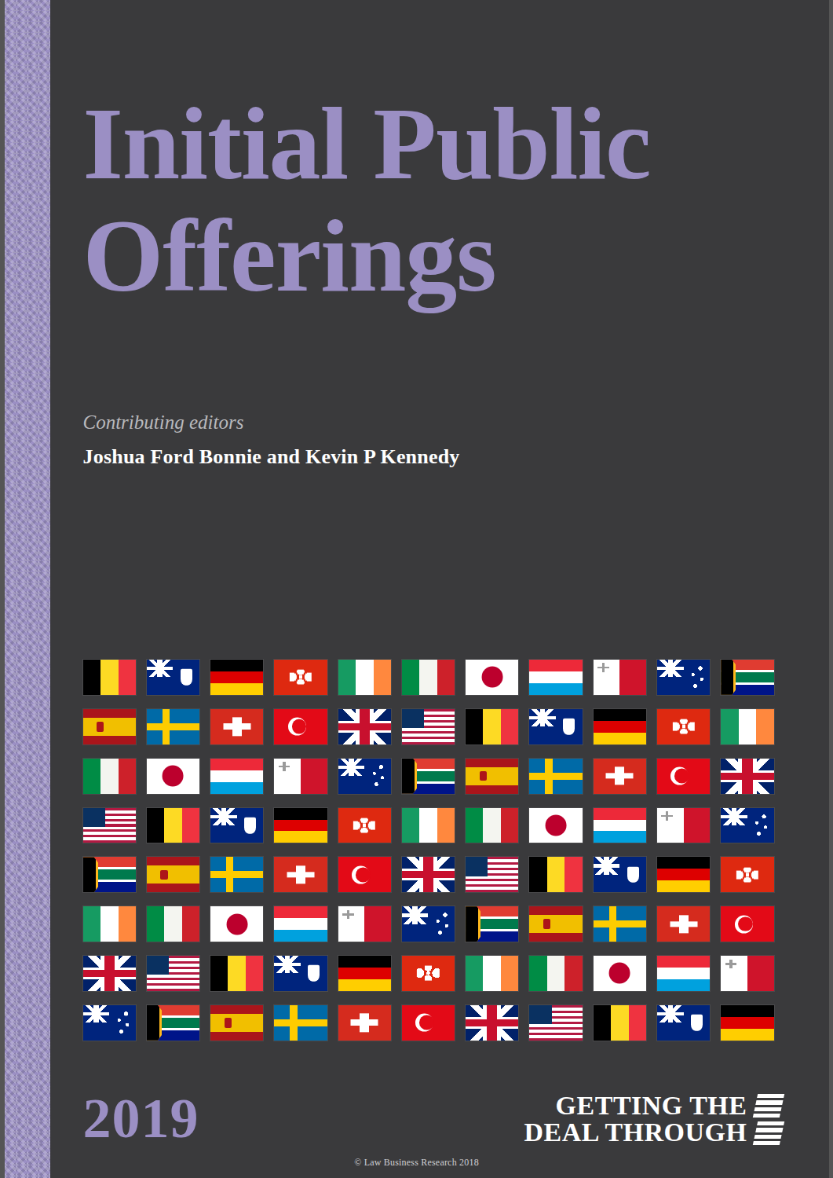Initial PublicOfferings
Contributing editors Joshua Ford Bonnie and Kevin P Kennedy
2019
GETTING THE
DEAL THROUGH
© Law Business Research 2018